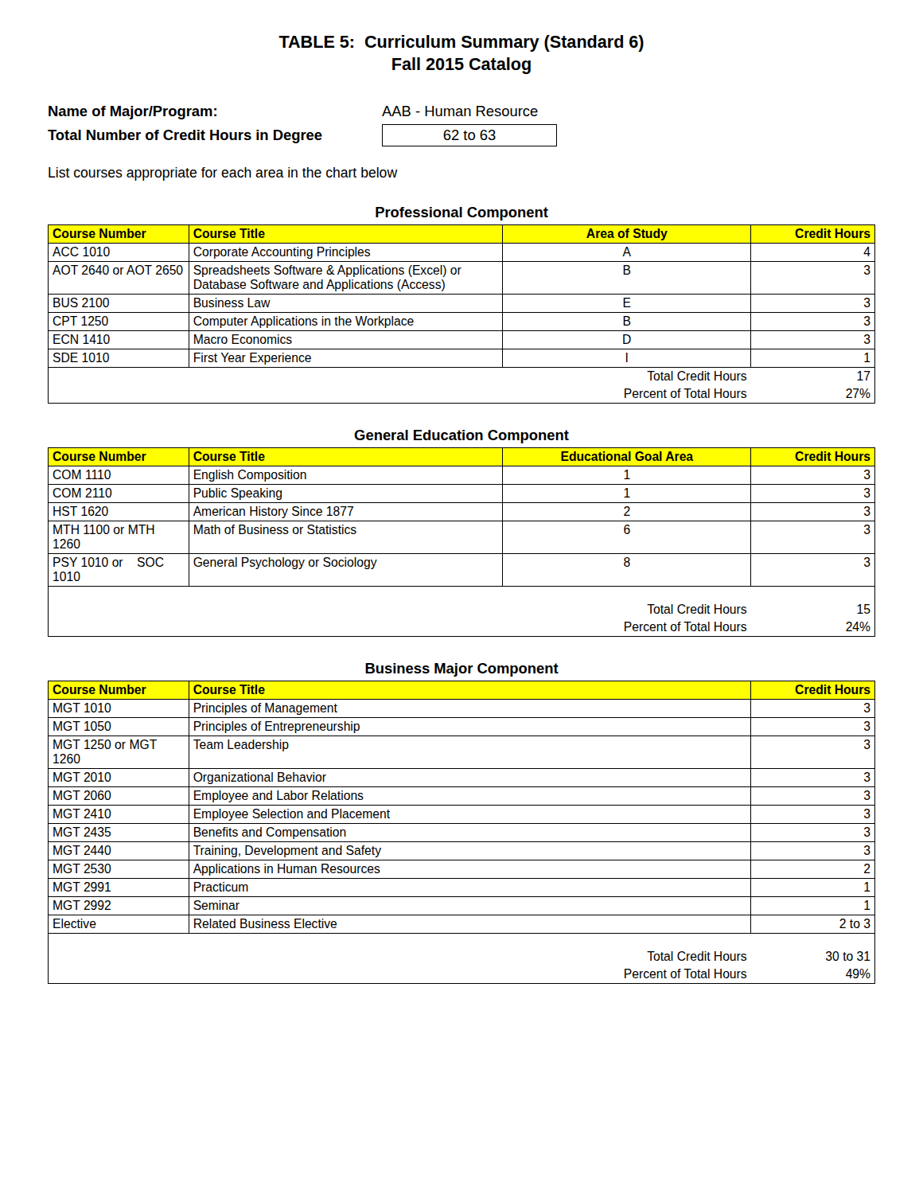TABLE 5: Curriculum Summary (Standard 6)
Fall 2015 Catalog
Name of Major/Program: AAB - Human Resource
Total Number of Credit Hours in Degree 62 to 63
List courses appropriate for each area in the chart below
Professional Component
| Course Number | Course Title | Area of Study | Credit Hours |
| --- | --- | --- | --- |
| ACC 1010 | Corporate Accounting Principles | A | 4 |
| AOT 2640 or AOT 2650 | Spreadsheets Software & Applications (Excel) or Database Software and Applications (Access) | B | 3 |
| BUS 2100 | Business Law | E | 3 |
| CPT 1250 | Computer Applications in the Workplace | B | 3 |
| ECN 1410 | Macro Economics | D | 3 |
| SDE 1010 | First Year Experience | I | 1 |
| | | Total Credit Hours | 17 |
| | | Percent of Total Hours | 27% |
General Education Component
| Course Number | Course Title | Educational Goal Area | Credit Hours |
| --- | --- | --- | --- |
| COM 1110 | English Composition | 1 | 3 |
| COM 2110 | Public Speaking | 1 | 3 |
| HST 1620 | American History Since 1877 | 2 | 3 |
| MTH 1100 or MTH 1260 | Math of Business or Statistics | 6 | 3 |
| PSY 1010 or SOC 1010 | General Psychology or Sociology | 8 | 3 |
| | | Total Credit Hours | 15 |
| | | Percent of Total Hours | 24% |
Business Major Component
| Course Number | Course Title | Credit Hours |
| --- | --- | --- |
| MGT 1010 | Principles of Management | 3 |
| MGT 1050 | Principles of Entrepreneurship | 3 |
| MGT 1250 or MGT 1260 | Team Leadership | 3 |
| MGT 2010 | Organizational Behavior | 3 |
| MGT 2060 | Employee and Labor Relations | 3 |
| MGT 2410 | Employee Selection and Placement | 3 |
| MGT 2435 | Benefits and Compensation | 3 |
| MGT 2440 | Training, Development and Safety | 3 |
| MGT 2530 | Applications in Human Resources | 2 |
| MGT 2991 | Practicum | 1 |
| MGT 2992 | Seminar | 1 |
| Elective | Related Business Elective | 2 to 3 |
| | Total Credit Hours | 30 to 31 |
| | Percent of Total Hours | 49% |